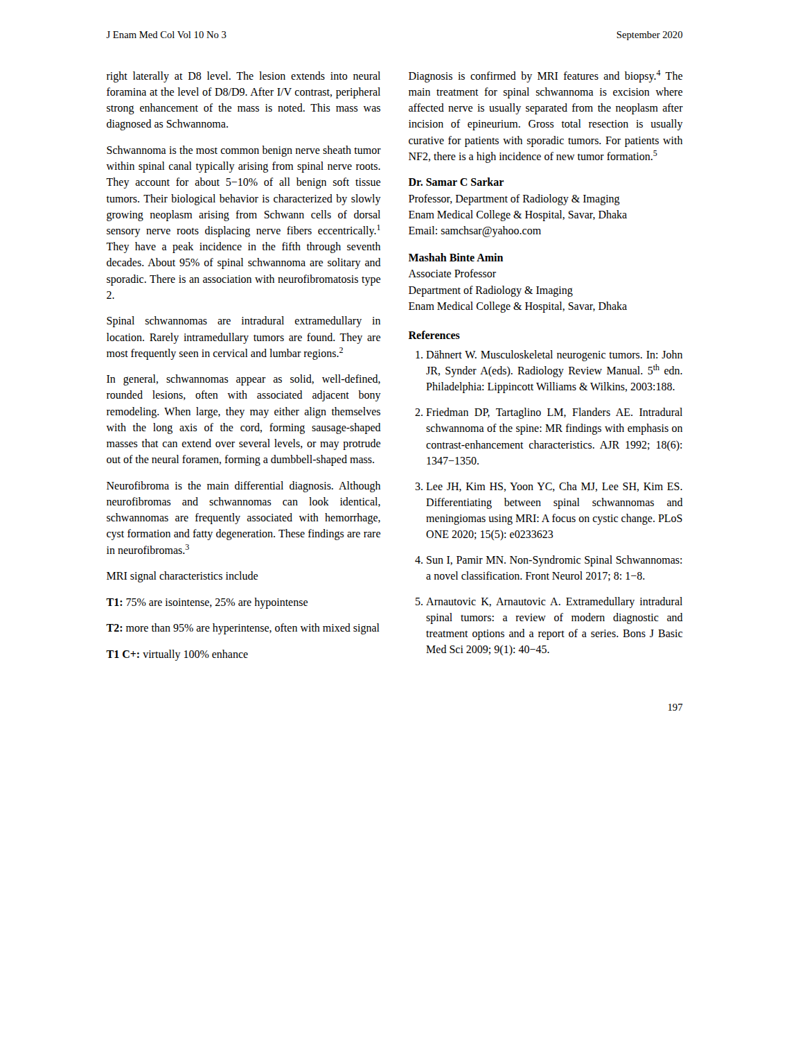J Enam Med Col Vol 10 No 3 September 2020
right laterally at D8 level. The lesion extends into neural foramina at the level of D8/D9. After I/V contrast, peripheral strong enhancement of the mass is noted. This mass was diagnosed as Schwannoma.
Schwannoma is the most common benign nerve sheath tumor within spinal canal typically arising from spinal nerve roots. They account for about 5−10% of all benign soft tissue tumors. Their biological behavior is characterized by slowly growing neoplasm arising from Schwann cells of dorsal sensory nerve roots displacing nerve fibers eccentrically.1 They have a peak incidence in the fifth through seventh decades. About 95% of spinal schwannoma are solitary and sporadic. There is an association with neurofibromatosis type 2.
Spinal schwannomas are intradural extramedullary in location. Rarely intramedullary tumors are found. They are most frequently seen in cervical and lumbar regions.2
In general, schwannomas appear as solid, well-defined, rounded lesions, often with associated adjacent bony remodeling. When large, they may either align themselves with the long axis of the cord, forming sausage-shaped masses that can extend over several levels, or may protrude out of the neural foramen, forming a dumbbell-shaped mass.
Neurofibroma is the main differential diagnosis. Although neurofibromas and schwannomas can look identical, schwannomas are frequently associated with hemorrhage, cyst formation and fatty degeneration. These findings are rare in neurofibromas.3
MRI signal characteristics include
T1: 75% are isointense, 25% are hypointense
T2: more than 95% are hyperintense, often with mixed signal
T1 C+: virtually 100% enhance
Diagnosis is confirmed by MRI features and biopsy.4 The main treatment for spinal schwannoma is excision where affected nerve is usually separated from the neoplasm after incision of epineurium. Gross total resection is usually curative for patients with sporadic tumors. For patients with NF2, there is a high incidence of new tumor formation.5
Dr. Samar C Sarkar
Professor, Department of Radiology & Imaging
Enam Medical College & Hospital, Savar, Dhaka
Email: samchsar@yahoo.com
Mashah Binte Amin
Associate Professor
Department of Radiology & Imaging
Enam Medical College & Hospital, Savar, Dhaka
References
Dähnert W. Musculoskeletal neurogenic tumors. In: John JR, Synder A(eds). Radiology Review Manual. 5th edn. Philadelphia: Lippincott Williams & Wilkins, 2003:188.
Friedman DP, Tartaglino LM, Flanders AE. Intradural schwannoma of the spine: MR findings with emphasis on contrast-enhancement characteristics. AJR 1992; 18(6): 1347−1350.
Lee JH, Kim HS, Yoon YC, Cha MJ, Lee SH, Kim ES. Differentiating between spinal schwannomas and meningiomas using MRI: A focus on cystic change. PLoS ONE 2020; 15(5): e0233623
Sun I, Pamir MN. Non-Syndromic Spinal Schwannomas: a novel classification. Front Neurol 2017; 8: 1−8.
Arnautovic K, Arnautovic A. Extramedullary intradural spinal tumors: a review of modern diagnostic and treatment options and a report of a series. Bons J Basic Med Sci 2009; 9(1): 40−45.
197